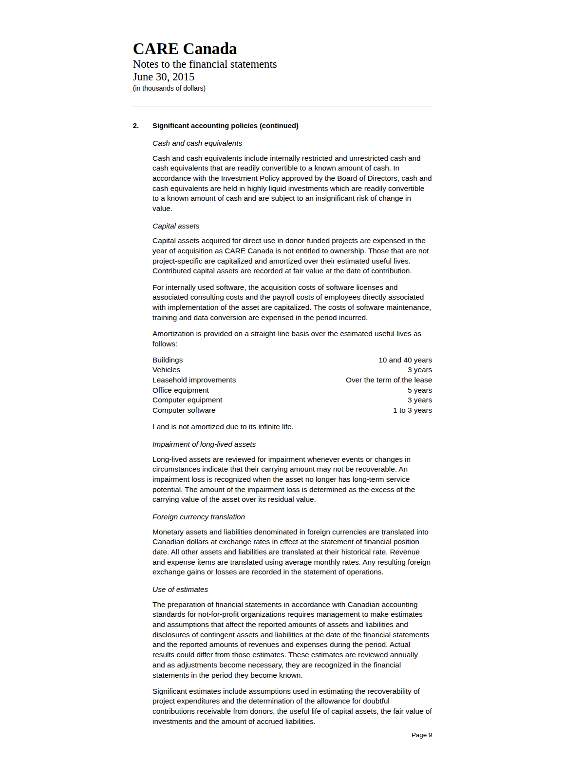CARE Canada
Notes to the financial statements
June 30, 2015
(in thousands of dollars)
2. Significant accounting policies (continued)
Cash and cash equivalents
Cash and cash equivalents include internally restricted and unrestricted cash and cash equivalents that are readily convertible to a known amount of cash. In accordance with the Investment Policy approved by the Board of Directors, cash and cash equivalents are held in highly liquid investments which are readily convertible to a known amount of cash and are subject to an insignificant risk of change in value.
Capital assets
Capital assets acquired for direct use in donor-funded projects are expensed in the year of acquisition as CARE Canada is not entitled to ownership. Those that are not project-specific are capitalized and amortized over their estimated useful lives. Contributed capital assets are recorded at fair value at the date of contribution.
For internally used software, the acquisition costs of software licenses and associated consulting costs and the payroll costs of employees directly associated with implementation of the asset are capitalized. The costs of software maintenance, training and data conversion are expensed in the period incurred.
Amortization is provided on a straight-line basis over the estimated useful lives as follows:
| Buildings | 10 and 40 years |
| Vehicles | 3 years |
| Leasehold improvements | Over the term of the lease |
| Office equipment | 5 years |
| Computer equipment | 3 years |
| Computer software | 1 to 3 years |
Land is not amortized due to its infinite life.
Impairment of long-lived assets
Long-lived assets are reviewed for impairment whenever events or changes in circumstances indicate that their carrying amount may not be recoverable. An impairment loss is recognized when the asset no longer has long-term service potential. The amount of the impairment loss is determined as the excess of the carrying value of the asset over its residual value.
Foreign currency translation
Monetary assets and liabilities denominated in foreign currencies are translated into Canadian dollars at exchange rates in effect at the statement of financial position date. All other assets and liabilities are translated at their historical rate. Revenue and expense items are translated using average monthly rates. Any resulting foreign exchange gains or losses are recorded in the statement of operations.
Use of estimates
The preparation of financial statements in accordance with Canadian accounting standards for not-for-profit organizations requires management to make estimates and assumptions that affect the reported amounts of assets and liabilities and disclosures of contingent assets and liabilities at the date of the financial statements and the reported amounts of revenues and expenses during the period. Actual results could differ from those estimates. These estimates are reviewed annually and as adjustments become necessary, they are recognized in the financial statements in the period they become known.
Significant estimates include assumptions used in estimating the recoverability of project expenditures and the determination of the allowance for doubtful contributions receivable from donors, the useful life of capital assets, the fair value of investments and the amount of accrued liabilities.
Page 9